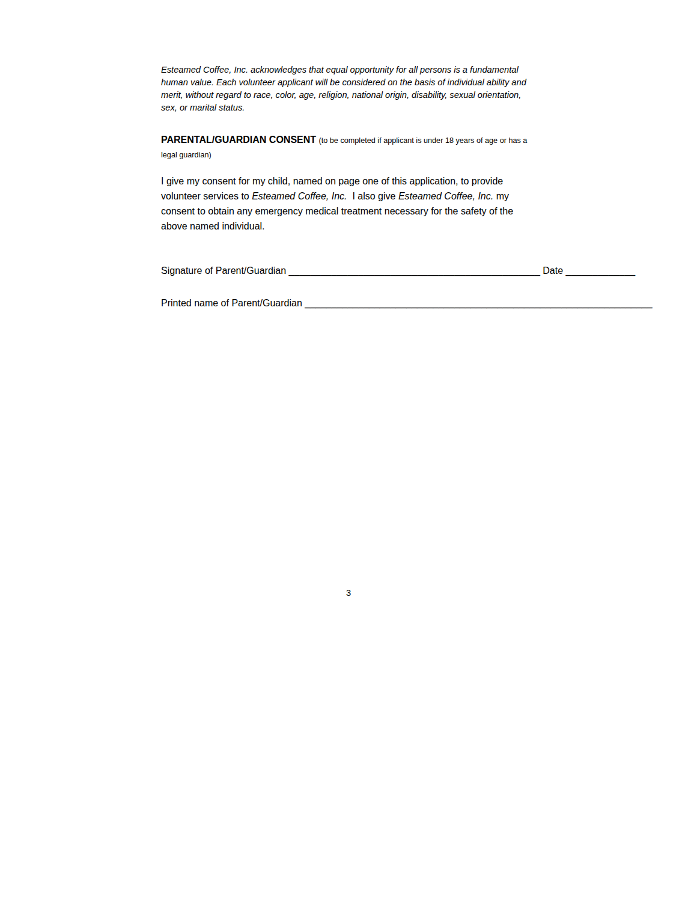Esteamed Coffee, Inc. acknowledges that equal opportunity for all persons is a fundamental human value. Each volunteer applicant will be considered on the basis of individual ability and merit, without regard to race, color, age, religion, national origin, disability, sexual orientation, sex, or marital status.
PARENTAL/GUARDIAN CONSENT (to be completed if applicant is under 18 years of age or has a legal guardian)
I give my consent for my child, named on page one of this application, to provide volunteer services to Esteamed Coffee, Inc. I also give Esteamed Coffee, Inc. my consent to obtain any emergency medical treatment necessary for the safety of the above named individual.
Signature of Parent/Guardian _______________________________________________ Date _____________
Printed name of Parent/Guardian _________________________________________________________________
3